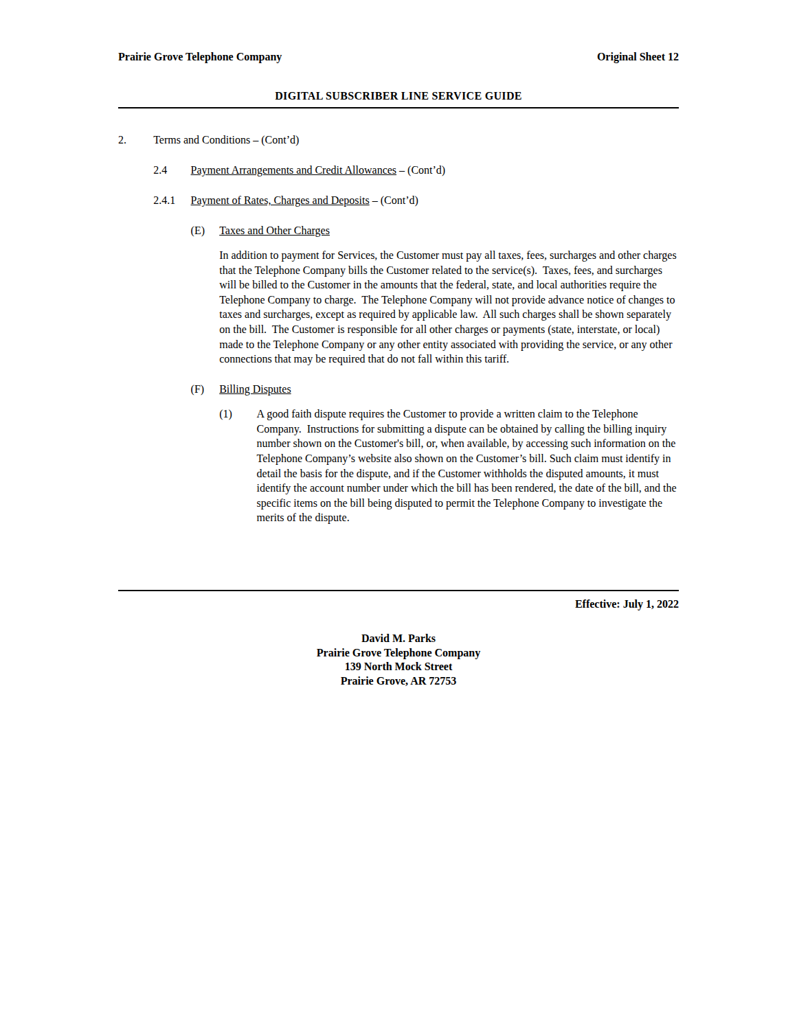Prairie Grove Telephone Company Original Sheet 12
DIGITAL SUBSCRIBER LINE SERVICE GUIDE
2.
Terms and Conditions – (Cont’d)
2.4
Payment Arrangements and Credit Allowances – (Cont’d)
2.4.1
Payment of Rates, Charges and Deposits – (Cont’d)
(E)
Taxes and Other Charges
In addition to payment for Services, the Customer must pay all taxes, fees, surcharges and other charges that the Telephone Company bills the Customer related to the service(s). Taxes, fees, and surcharges will be billed to the Customer in the amounts that the federal, state, and local authorities require the Telephone Company to charge. The Telephone Company will not provide advance notice of changes to taxes and surcharges, except as required by applicable law. All such charges shall be shown separately on the bill. The Customer is responsible for all other charges or payments (state, interstate, or local) made to the Telephone Company or any other entity associated with providing the service, or any other connections that may be required that do not fall within this tariff.
(F)
Billing Disputes
(1)
A good faith dispute requires the Customer to provide a written claim to the Telephone Company. Instructions for submitting a dispute can be obtained by calling the billing inquiry number shown on the Customer's bill, or, when available, by accessing such information on the Telephone Company’s website also shown on the Customer’s bill. Such claim must identify in detail the basis for the dispute, and if the Customer withholds the disputed amounts, it must identify the account number under which the bill has been rendered, the date of the bill, and the specific items on the bill being disputed to permit the Telephone Company to investigate the merits of the dispute.
Effective: July 1, 2022
David M. Parks
Prairie Grove Telephone Company
139 North Mock Street
Prairie Grove, AR 72753